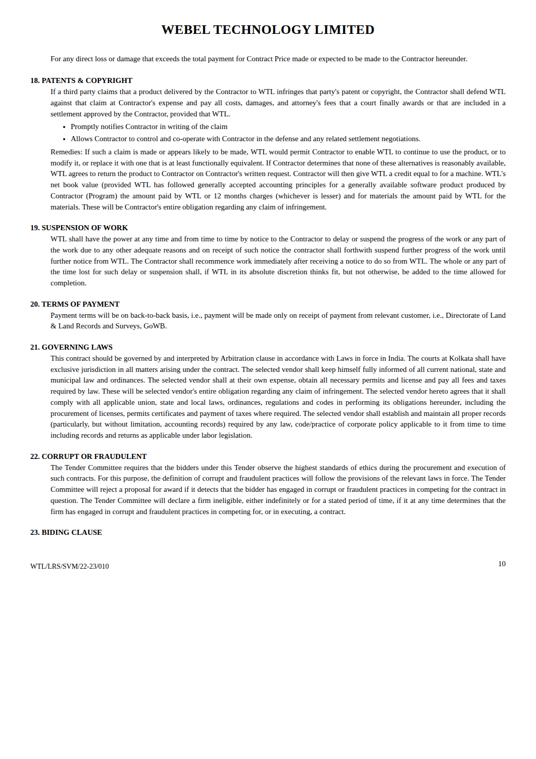WEBEL TECHNOLOGY LIMITED
For any direct loss or damage that exceeds the total payment for Contract Price made or expected to be made to the Contractor hereunder.
18. PATENTS & COPYRIGHT
If a third party claims that a product delivered by the Contractor to WTL infringes that party's patent or copyright, the Contractor shall defend WTL against that claim at Contractor's expense and pay all costs, damages, and attorney's fees that a court finally awards or that are included in a settlement approved by the Contractor, provided that WTL.
Promptly notifies Contractor in writing of the claim
Allows Contractor to control and co-operate with Contractor in the defense and any related settlement negotiations.
Remedies: If such a claim is made or appears likely to be made, WTL would permit Contractor to enable WTL to continue to use the product, or to modify it, or replace it with one that is at least functionally equivalent. If Contractor determines that none of these alternatives is reasonably available, WTL agrees to return the product to Contractor on Contractor's written request. Contractor will then give WTL a credit equal to for a machine. WTL's net book value (provided WTL has followed generally accepted accounting principles for a generally available software product produced by Contractor (Program) the amount paid by WTL or 12 months charges (whichever is lesser) and for materials the amount paid by WTL for the materials. These will be Contractor's entire obligation regarding any claim of infringement.
19. SUSPENSION OF WORK
WTL shall have the power at any time and from time to time by notice to the Contractor to delay or suspend the progress of the work or any part of the work due to any other adequate reasons and on receipt of such notice the contractor shall forthwith suspend further progress of the work until further notice from WTL. The Contractor shall recommence work immediately after receiving a notice to do so from WTL. The whole or any part of the time lost for such delay or suspension shall, if WTL in its absolute discretion thinks fit, but not otherwise, be added to the time allowed for completion.
20. TERMS OF PAYMENT
Payment terms will be on back-to-back basis, i.e., payment will be made only on receipt of payment from relevant customer, i.e., Directorate of Land & Land Records and Surveys, GoWB.
21. GOVERNING LAWS
This contract should be governed by and interpreted by Arbitration clause in accordance with Laws in force in India. The courts at Kolkata shall have exclusive jurisdiction in all matters arising under the contract. The selected vendor shall keep himself fully informed of all current national, state and municipal law and ordinances. The selected vendor shall at their own expense, obtain all necessary permits and license and pay all fees and taxes required by law. These will be selected vendor's entire obligation regarding any claim of infringement. The selected vendor hereto agrees that it shall comply with all applicable union, state and local laws, ordinances, regulations and codes in performing its obligations hereunder, including the procurement of licenses, permits certificates and payment of taxes where required. The selected vendor shall establish and maintain all proper records (particularly, but without limitation, accounting records) required by any law, code/practice of corporate policy applicable to it from time to time including records and returns as applicable under labor legislation.
22. CORRUPT OR FRAUDULENT
The Tender Committee requires that the bidders under this Tender observe the highest standards of ethics during the procurement and execution of such contracts. For this purpose, the definition of corrupt and fraudulent practices will follow the provisions of the relevant laws in force. The Tender Committee will reject a proposal for award if it detects that the bidder has engaged in corrupt or fraudulent practices in competing for the contract in question. The Tender Committee will declare a firm ineligible, either indefinitely or for a stated period of time, if it at any time determines that the firm has engaged in corrupt and fraudulent practices in competing for, or in executing, a contract.
23. BIDING CLAUSE
WTL/LRS/SVM/22-23/010
10